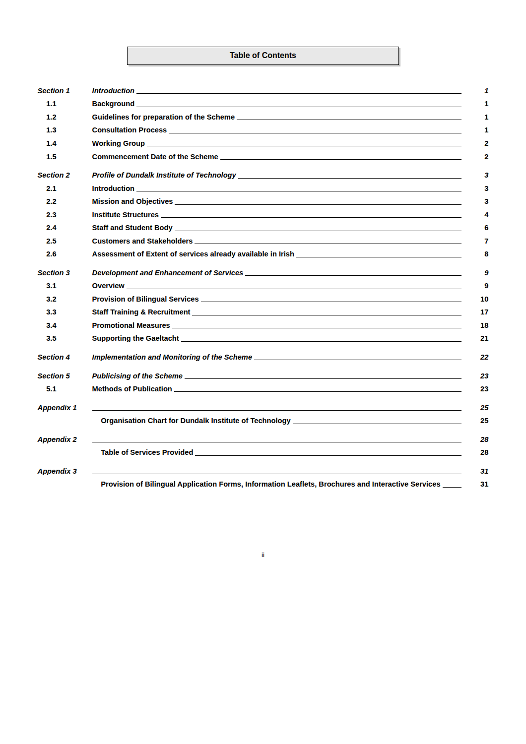Table of Contents
| Section 1 | Introduction | 1 |
| 1.1 | Background | 1 |
| 1.2 | Guidelines for preparation of the Scheme | 1 |
| 1.3 | Consultation Process | 1 |
| 1.4 | Working Group | 2 |
| 1.5 | Commencement Date of the Scheme | 2 |
| Section 2 | Profile of Dundalk Institute of Technology | 3 |
| 2.1 | Introduction | 3 |
| 2.2 | Mission and Objectives | 3 |
| 2.3 | Institute Structures | 4 |
| 2.4 | Staff and Student Body | 6 |
| 2.5 | Customers and Stakeholders | 7 |
| 2.6 | Assessment of Extent of services already available in Irish | 8 |
| Section 3 | Development and Enhancement of Services | 9 |
| 3.1 | Overview | 9 |
| 3.2 | Provision of Bilingual Services | 10 |
| 3.3 | Staff Training & Recruitment | 17 |
| 3.4 | Promotional Measures | 18 |
| 3.5 | Supporting the Gaeltacht | 21 |
| Section 4 | Implementation and Monitoring of the Scheme | 22 |
| Section 5 | Publicising of the Scheme | 23 |
| 5.1 | Methods of Publication | 23 |
| Appendix 1 | | 25 |
| | Organisation Chart for Dundalk Institute of Technology | 25 |
| Appendix 2 | | 28 |
| | Table of Services Provided | 28 |
| Appendix 3 | | 31 |
| | Provision of Bilingual Application Forms, Information Leaflets, Brochures and Interactive Services | 31 |
ii